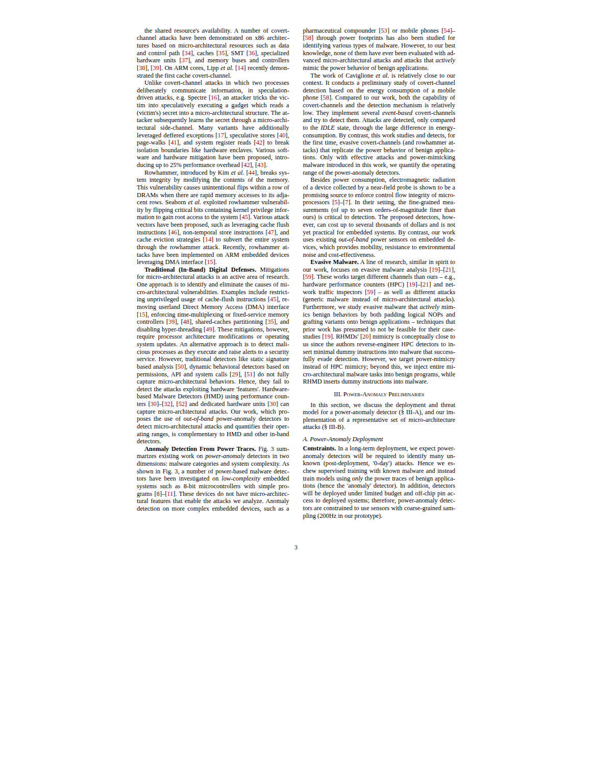the shared resource's availability. A number of covert-channel attacks have been demonstrated on x86 architectures based on micro-architectural resources such as data and control path [34], caches [35], SMT [36], specialized hardware units [37], and memory buses and controllers [38], [39]. On ARM cores, Lipp et al. [14] recently demonstrated the first cache covert-channel.
Unlike covert-channel attacks in which two processes deliberately communicate information, in speculation-driven attacks, e.g. Spectre [16], an attacker tricks the victim into speculatively executing a gadget which reads a (victim's) secret into a micro-architectural structure. The attacker subsequently learns the secret through a micro-architectural side-channel. Many variants have additionally leveraged deffered exceptions [17], speculative stores [40], page-walks [41], and system register reads [42] to break isolation boundaries like hardware enclaves. Various software and hardware mitigation have been proposed, introducing up to 25% performance overhead [42], [43].
Rowhammer, introduced by Kim et al. [44], breaks system integrity by modifying the contents of the memory. This vulnerability causes unintentional flips within a row of DRAMs when there are rapid memory accesses to its adjacent rows. Seaborn et al. exploited rowhammer vulnerability by flipping critical bits containing kernel privilege information to gain root access to the system [45]. Various attack vectors have been proposed, such as leveraging cache flush instructions [46], non-temporal store instructions [47], and cache eviction strategies [14] to subvert the entire system through the rowhammer attack. Recently, rowhammer attacks have been implemented on ARM embedded devices leveraging DMA interface [15].
Traditional (In-Band) Digital Defenses. Mitigations for micro-architectural attacks is an active area of research. One approach is to identify and eliminate the causes of micro-architectural vulnerabilities. Examples include restricting unprivileged usage of cache-flush instructions [45], removing userland Direct Memory Access (DMA) interface [15], enforcing time-multiplexing or fixed-service memory controllers [39], [48], shared-caches partitioning [35], and disabling hyper-threading [49]. These mitigations, however, require processor architecture modifications or operating system updates. An alternative approach is to detect malicious processes as they execute and raise alerts to a security service. However, traditional detectors like static signature based analysis [50], dynamic behavioral detectors based on permissions, API and system calls [29], [51] do not fully capture micro-architectural behaviors. Hence, they fail to detect the attacks exploiting hardware 'features'. Hardware-based Malware Detectors (HMD) using performance counters [30]–[32], [52] and dedicated hardware units [30] can capture micro-architectural attacks. Our work, which proposes the use of out-of-band power-anomaly detectors to detect micro-architectural attacks and quantifies their operating ranges, is complementary to HMD and other in-band detectors.
Anomaly Detection From Power Traces. Fig. 3 summarizes existing work on power-anomaly detectors in two dimensions: malware categories and system complexity. As shown in Fig. 3, a number of power-based malware detectors have been investigated on low-complexity embedded systems such as 8-bit microcontrollers with simple programs [8]–[11]. These devices do not have micro-architectural features that enable the attacks we analyze. Anomaly detection on more complex embedded devices, such as a pharmaceutical compounder [53] or mobile phones [54]–[58] through power footprints has also been studied for identifying various types of malware. However, to our best knowledge, none of them have ever been evaluated with advanced micro-architectural attacks and attacks that actively mimic the power behavior of benign applications.
The work of Caviglione et al. is relatively close to our context. It conducts a preliminary study of covert-channel detection based on the energy consumption of a mobile phone [58]. Compared to our work, both the capability of covert-channels and the detection mechanism is relatively low. They implement several event-based covert-channels and try to detect them. Attacks are detected, only compared to the IDLE state, through the large difference in energy-consumption. By contrast, this work studies and detects, for the first time, evasive covert-channels (and rowhammer attacks) that replicate the power behavior of benign applications. Only with effective attacks and power-mimicking malware introduced in this work, we quantify the operating range of the power-anomaly detectors.
Besides power consumption, electromagnetic radiation of a device collected by a near-field probe is shown to be a promising source to enforce control flow integrity of micro-processors [5]–[7]. In their setting, the fine-grained measurements (of up to seven orders-of-magnitude finer than ours) is critical to detection. The proposed detectors, however, can cost up to several thousands of dollars and is not yet practical for embedded systems. By contrast, our work uses existing out-of-band power sensors on embedded devices, which provides mobility, resistance to environmental noise and cost-effectiveness.
Evasive Malware. A line of research, similar in spirit to our work, focuses on evasive malware analysis [19]–[21], [59]. These works target different channels than ours – e.g., hardware performance counters (HPC) [19]–[21] and network traffic inspectors [59] – as well as different attacks (generic malware instead of micro-architectural attacks). Furthermore, we study evasive malware that actively mimics benign behaviors by both padding logical NOPs and grafting variants onto benign applications – techniques that prior work has presumed to not be feasible for their case-studies [19]. RHMDs' [20] mimicry is conceptually close to us since the authors reverse-engineer HPC detectors to insert minimal dummy instructions into malware that successfully evade detection. However, we target power-mimicry instead of HPC mimicry; beyond this, we inject entire micro-architectural malware tasks into benign programs, while RHMD inserts dummy instructions into malware.
III. Power-Anomaly Preliminaries
In this section, we discuss the deployment and threat model for a power-anomaly detector (§ III-A), and our implementation of a representative set of micro-architecture attacks (§ III-B).
A. Power-Anomaly Deployment
Constraints. In a long-term deployment, we expect power-anomaly detectors will be required to identify many unknown (post-deployment, '0-day') attacks. Hence we eschew supervised training with known malware and instead train models using only the power traces of benign applications (hence the 'anomaly' detector). In addition, detectors will be deployed under limited budget and off-chip pin access to deployed systems; therefore, power-anomaly detectors are constrained to use sensors with coarse-grained sampling (200Hz in our prototype).
3